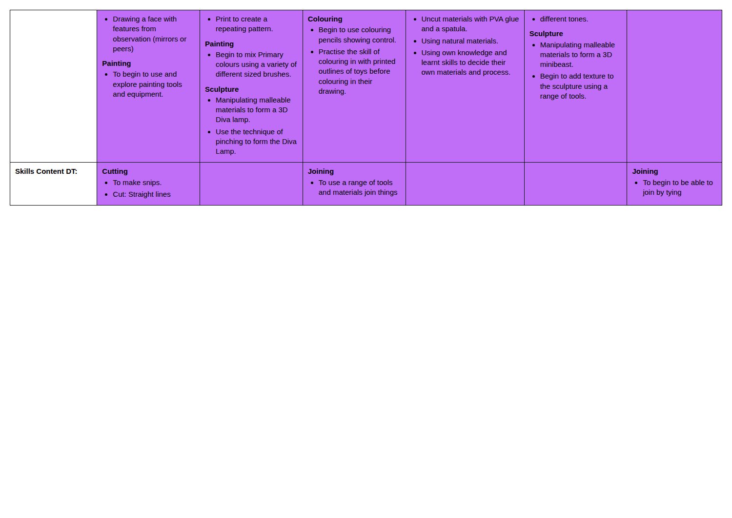| | Drawing a face with features from observation (mirrors or peers) Painting To begin to use and explore painting tools and equipment. | Print to create a repeating pattern. Painting Begin to mix Primary colours using a variety of different sized brushes. Sculpture Manipulating malleable materials to form a 3D Diva lamp. Use the technique of pinching to form the Diva Lamp. | Colouring Begin to use colouring pencils showing control. Practise the skill of colouring in with printed outlines of toys before colouring in their drawing. | Uncut materials with PVA glue and a spatula. Using natural materials. Using own knowledge and learnt skills to decide their own materials and process. | different tones. Sculpture Manipulating malleable materials to form a 3D minibeast. Begin to add texture to the sculpture using a range of tools. | |
| Skills Content DT: | Cutting To make snips. Cut: Straight lines | | Joining To use a range of tools and materials join things | | | Joining To begin to be able to join by tying |